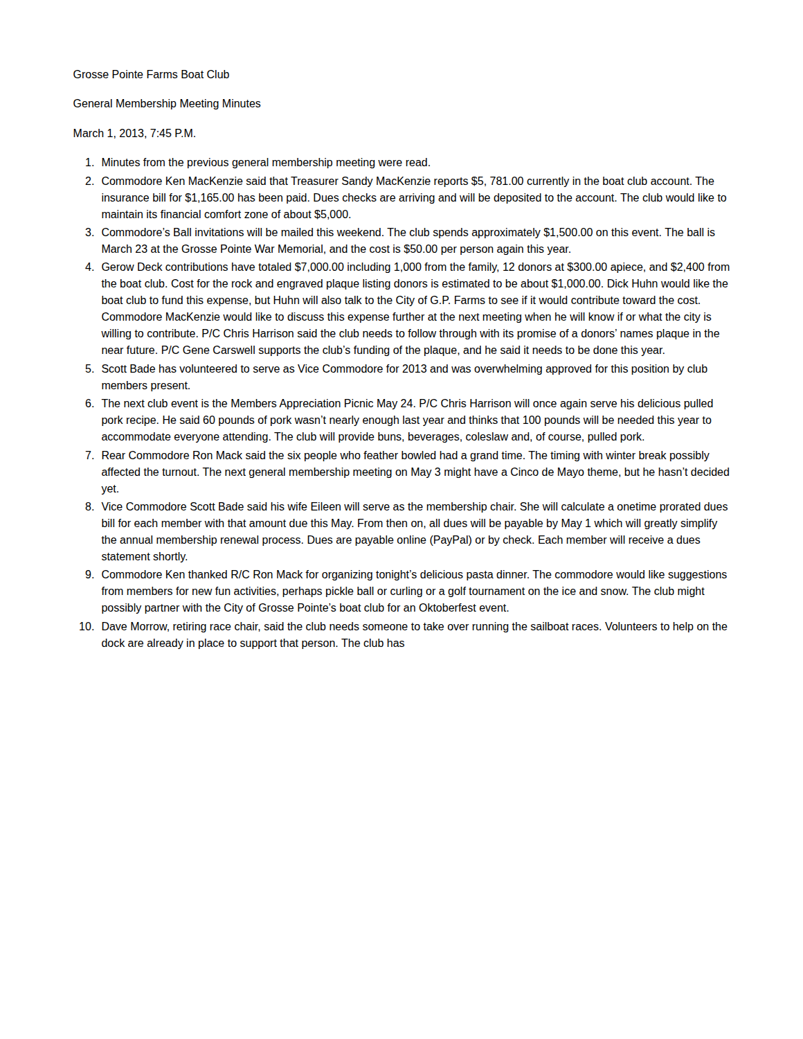Grosse Pointe Farms Boat Club
General Membership Meeting Minutes
March 1, 2013, 7:45 P.M.
Minutes from the previous general membership meeting were read.
Commodore Ken MacKenzie said that Treasurer Sandy MacKenzie reports $5, 781.00 currently in the boat club account. The insurance bill for $1,165.00 has been paid. Dues checks are arriving and will be deposited to the account. The club would like to maintain its financial comfort zone of about $5,000.
Commodore’s Ball invitations will be mailed this weekend. The club spends approximately $1,500.00 on this event. The ball is March 23 at the Grosse Pointe War Memorial, and the cost is $50.00 per person again this year.
Gerow Deck contributions have totaled $7,000.00 including 1,000 from the family, 12 donors at $300.00 apiece, and $2,400 from the boat club. Cost for the rock and engraved plaque listing donors is estimated to be about $1,000.00. Dick Huhn would like the boat club to fund this expense, but Huhn will also talk to the City of G.P. Farms to see if it would contribute toward the cost. Commodore MacKenzie would like to discuss this expense further at the next meeting when he will know if or what the city is willing to contribute. P/C Chris Harrison said the club needs to follow through with its promise of a donors’ names plaque in the near future. P/C Gene Carswell supports the club’s funding of the plaque, and he said it needs to be done this year.
Scott Bade has volunteered to serve as Vice Commodore for 2013 and was overwhelming approved for this position by club members present.
The next club event is the Members Appreciation Picnic May 24. P/C Chris Harrison will once again serve his delicious pulled pork recipe. He said 60 pounds of pork wasn’t nearly enough last year and thinks that 100 pounds will be needed this year to accommodate everyone attending. The club will provide buns, beverages, coleslaw and, of course, pulled pork.
Rear Commodore Ron Mack said the six people who feather bowled had a grand time. The timing with winter break possibly affected the turnout. The next general membership meeting on May 3 might have a Cinco de Mayo theme, but he hasn’t decided yet.
Vice Commodore Scott Bade said his wife Eileen will serve as the membership chair. She will calculate a onetime prorated dues bill for each member with that amount due this May. From then on, all dues will be payable by May 1 which will greatly simplify the annual membership renewal process. Dues are payable online (PayPal) or by check. Each member will receive a dues statement shortly.
Commodore Ken thanked R/C Ron Mack for organizing tonight’s delicious pasta dinner. The commodore would like suggestions from members for new fun activities, perhaps pickle ball or curling or a golf tournament on the ice and snow. The club might possibly partner with the City of Grosse Pointe’s boat club for an Oktoberfest event.
Dave Morrow, retiring race chair, said the club needs someone to take over running the sailboat races. Volunteers to help on the dock are already in place to support that person. The club has